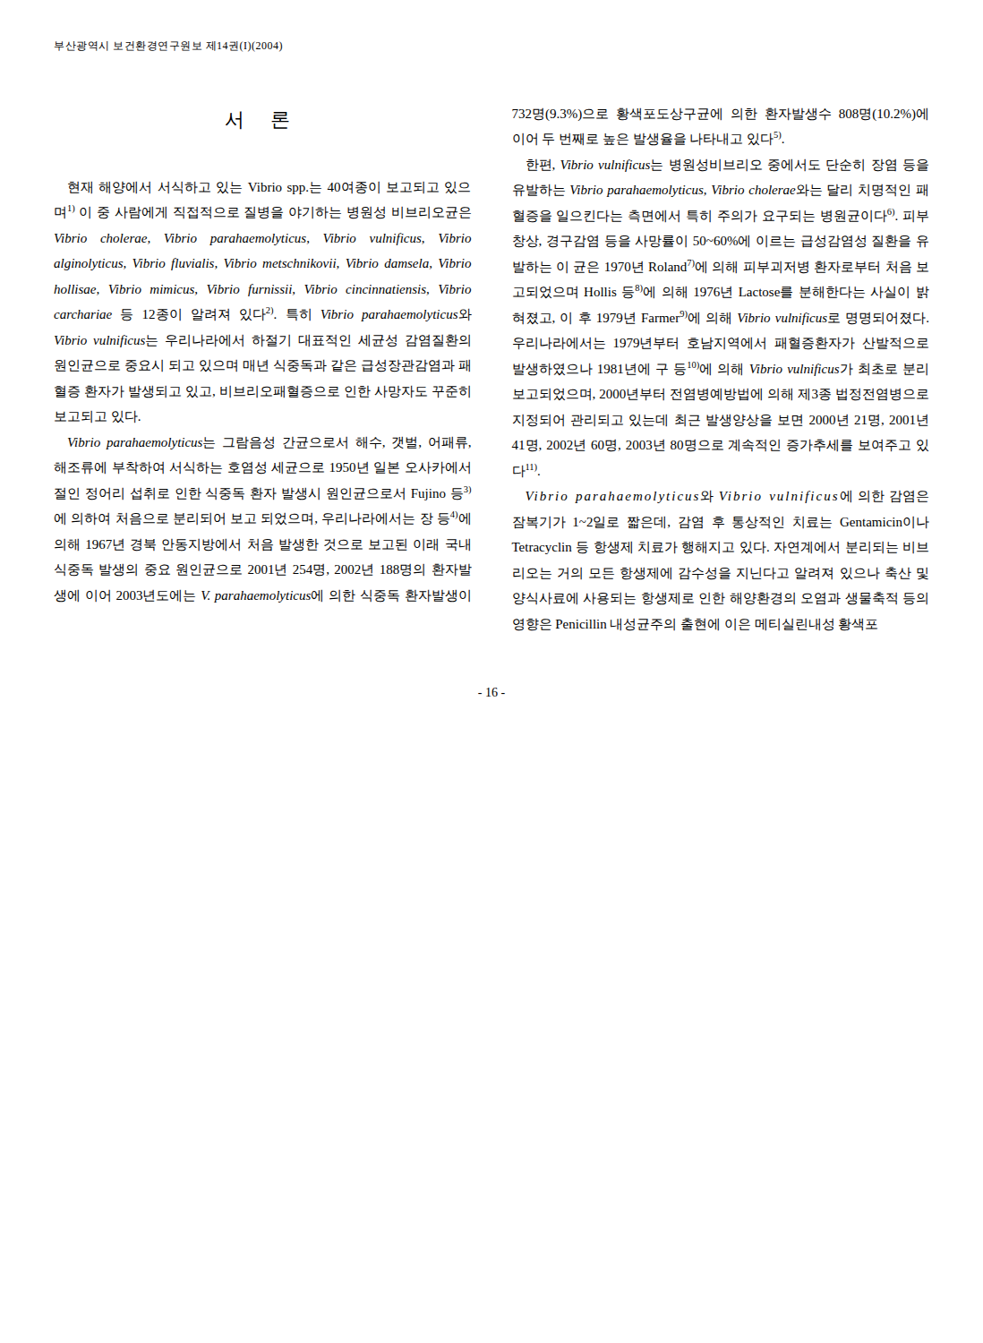부산광역시 보건환경연구원보 제14권(I)(2004)
서 론
현재 해양에서 서식하고 있는 Vibrio spp.는 40여종이 보고되고 있으며1) 이 중 사람에게 직접적으로 질병을 야기하는 병원성 비브리오균은 Vibrio cholerae, Vibrio parahaemolyticus, Vibrio vulnificus, Vibrio alginolyticus, Vibrio fluvialis, Vibrio metschnikovii, Vibrio damsela, Vibrio hollisae, Vibrio mimicus, Vibrio furnissii, Vibrio cincinnatiensis, Vibrio carchariae 등 12종이 알려져 있다2). 특히 Vibrio parahaemolyticus와 Vibrio vulnificus는 우리나라에서 하절기 대표적인 세균성 감염질환의 원인균으로 중요시 되고 있으며 매년 식중독과 같은 급성장관감염과 패혈증 환자가 발생되고 있고, 비브리오패혈증으로 인한 사망자도 꾸준히 보고되고 있다.
Vibrio parahaemolyticus는 그람음성 간균으로서 해수, 갯벌, 어패류, 해조류에 부착하여 서식하는 호염성 세균으로 1950년 일본 오사카에서 절인 정어리 섭취로 인한 식중독 환자 발생시 원인균으로서 Fujino 등3)에 의하여 처음으로 분리되어 보고 되었으며, 우리나라에서는 장 등4)에 의해 1967년 경북 안동지방에서 처음 발생한 것으로 보고된 이래 국내 식중독 발생의 중요 원인균으로 2001년 254명, 2002년 188명의 환자발생에 이어 2003년도에는 V. parahaemolyticus에 의한 식중독 환자발생이 732명(9.3%)으로 황색포도상구균에 의한 환자발생수 808명(10.2%)에 이어 두 번째로 높은 발생율을 나타내고 있다5).
한편, Vibrio vulnificus는 병원성비브리오 중에서도 단순히 장염 등을 유발하는 Vibrio parahaemolyticus, Vibrio cholerae와는 달리 치명적인 패혈증을 일으킨다는 측면에서 특히 주의가 요구되는 병원균이다6). 피부창상, 경구감염 등을 사망률이 50~60%에 이르는 급성감염성 질환을 유발하는 이 균은 1970년 Roland7)에 의해 피부괴저병 환자로부터 처음 보고되었으며 Hollis 등8)에 의해 1976년 Lactose를 분해한다는 사실이 밝혀졌고, 이 후 1979년 Farmer9)에 의해 Vibrio vulnificus로 명명되어졌다. 우리나라에서는 1979년부터 호남지역에서 패혈증환자가 산발적으로 발생하였으나 1981년에 구 등10)에 의해 Vibrio vulnificus가 최초로 분리 보고되었으며, 2000년부터 전염병예방법에 의해 제3종 법정전염병으로 지정되어 관리되고 있는데 최근 발생양상을 보면 2000년 21명, 2001년 41명, 2002년 60명, 2003년 80명으로 계속적인 증가추세를 보여주고 있다11).
Vibrio parahaemolyticus와 Vibrio vulnificus에 의한 감염은 잠복기가 1~2일로 짧은데, 감염 후 통상적인 치료는 Gentamicin이나 Tetracyclin 등 항생제 치료가 행해지고 있다. 자연계에서 분리되는 비브리오는 거의 모든 항생제에 감수성을 지닌다고 알려져 있으나 축산 및 양식사료에 사용되는 항생제로 인한 해양환경의 오염과 생물축적 등의 영향은 Penicillin 내성균주의 출현에 이은 메티실린내성 황색포
- 16 -